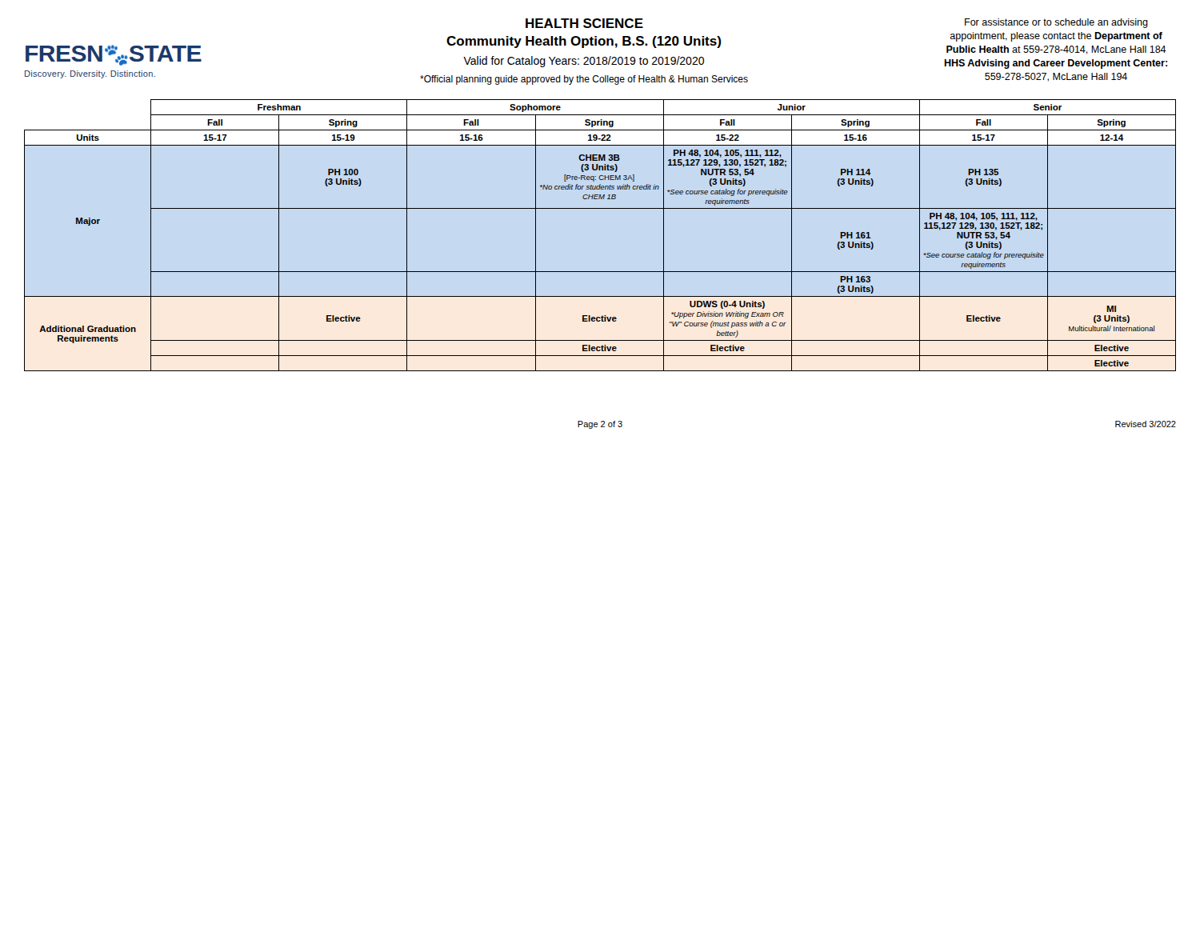FRESN🐾STATE
Discovery. Diversity. Distinction.
HEALTH SCIENCE
Community Health Option, B.S. (120 Units)
Valid for Catalog Years: 2018/2019 to 2019/2020
*Official planning guide approved by the College of Health & Human Services
For assistance or to schedule an advising appointment, please contact the Department of Public Health at 559-278-4014, McLane Hall 184
HHS Advising and Career Development Center:
559-278-5027, McLane Hall 194
| | Freshman | Sophomore | Junior | Senior |
| --- | --- | --- | --- | --- |
| | Fall | Spring | Fall | Spring | Fall | Spring | Fall | Spring |
| Units | 15-17 | 15-19 | 15-16 | 19-22 | 15-22 | 15-16 | 15-17 | 12-14 |
| Major | | PH 100 (3 Units) | | CHEM 3B (3 Units) [Pre-Req: CHEM 3A] *No credit for students with credit in CHEM 1B | PH 48, 104, 105, 111, 112, 115,127 129, 130, 152T, 182; NUTR 53, 54 (3 Units) *See course catalog for prerequisite requirements | PH 114 (3 Units) | PH 135 (3 Units) | |
| | | | | | PH 161 (3 Units) | PH 48, 104, 105, 111, 112, 115,127 129, 130, 152T, 182; NUTR 53, 54 (3 Units) *See course catalog for prerequisite requirements | |
| | | | | | PH 163 (3 Units) | | |
| Additional Graduation Requirements | | Elective | | Elective | UDWS (0-4 Units) *Upper Division Writing Exam OR "W" Course (must pass with a C or better) | | Elective | MI (3 Units) Multicultural/ International |
| | | | Elective | Elective | | | Elective |
| | | | | | | | Elective |
Page 2 of 3
Revised 3/2022